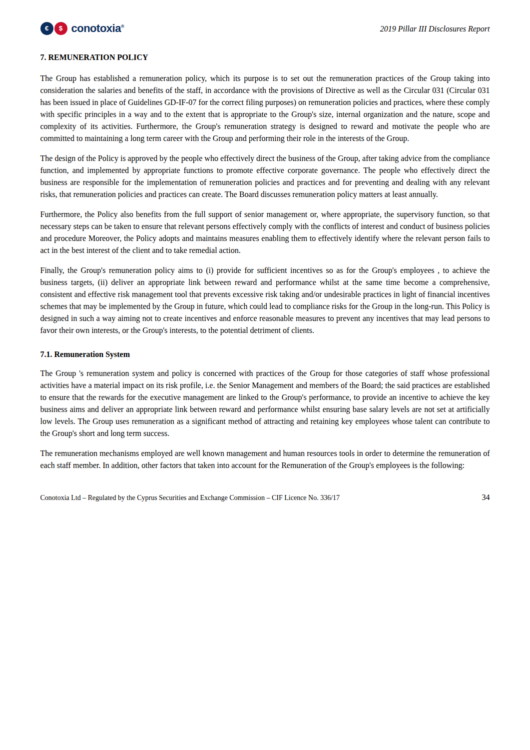€$ conotoxia®
2019 Pillar III Disclosures Report
7. REMUNERATION POLICY
The Group has established a remuneration policy, which its purpose is to set out the remuneration practices of the Group taking into consideration the salaries and benefits of the staff, in accordance with the provisions of Directive as well as the Circular 031 (Circular 031 has been issued in place of Guidelines GD-IF-07 for the correct filing purposes) on remuneration policies and practices, where these comply with specific principles in a way and to the extent that is appropriate to the Group's size, internal organization and the nature, scope and complexity of its activities. Furthermore, the Group's remuneration strategy is designed to reward and motivate the people who are committed to maintaining a long term career with the Group and performing their role in the interests of the Group.
The design of the Policy is approved by the people who effectively direct the business of the Group, after taking advice from the compliance function, and implemented by appropriate functions to promote effective corporate governance. The people who effectively direct the business are responsible for the implementation of remuneration policies and practices and for preventing and dealing with any relevant risks, that remuneration policies and practices can create. The Board discusses remuneration policy matters at least annually.
Furthermore, the Policy also benefits from the full support of senior management or, where appropriate, the supervisory function, so that necessary steps can be taken to ensure that relevant persons effectively comply with the conflicts of interest and conduct of business policies and procedure Moreover, the Policy adopts and maintains measures enabling them to effectively identify where the relevant person fails to act in the best interest of the client and to take remedial action.
Finally, the Group's remuneration policy aims to (i) provide for sufficient incentives so as for the Group's employees , to achieve the business targets, (ii) deliver an appropriate link between reward and performance whilst at the same time become a comprehensive, consistent and effective risk management tool that prevents excessive risk taking and/or undesirable practices in light of financial incentives schemes that may be implemented by the Group in future, which could lead to compliance risks for the Group in the long-run. This Policy is designed in such a way aiming not to create incentives and enforce reasonable measures to prevent any incentives that may lead persons to favor their own interests, or the Group's interests, to the potential detriment of clients.
7.1. Remuneration System
The Group 's remuneration system and policy is concerned with practices of the Group for those categories of staff whose professional activities have a material impact on its risk profile, i.e. the Senior Management and members of the Board; the said practices are established to ensure that the rewards for the executive management are linked to the Group's performance, to provide an incentive to achieve the key business aims and deliver an appropriate link between reward and performance whilst ensuring base salary levels are not set at artificially low levels. The Group uses remuneration as a significant method of attracting and retaining key employees whose talent can contribute to the Group's short and long term success.
The remuneration mechanisms employed are well known management and human resources tools in order to determine the remuneration of each staff member. In addition, other factors that taken into account for the Remuneration of the Group's employees is the following:
Conotoxia Ltd – Regulated by the Cyprus Securities and Exchange Commission – CIF Licence No. 336/17
34